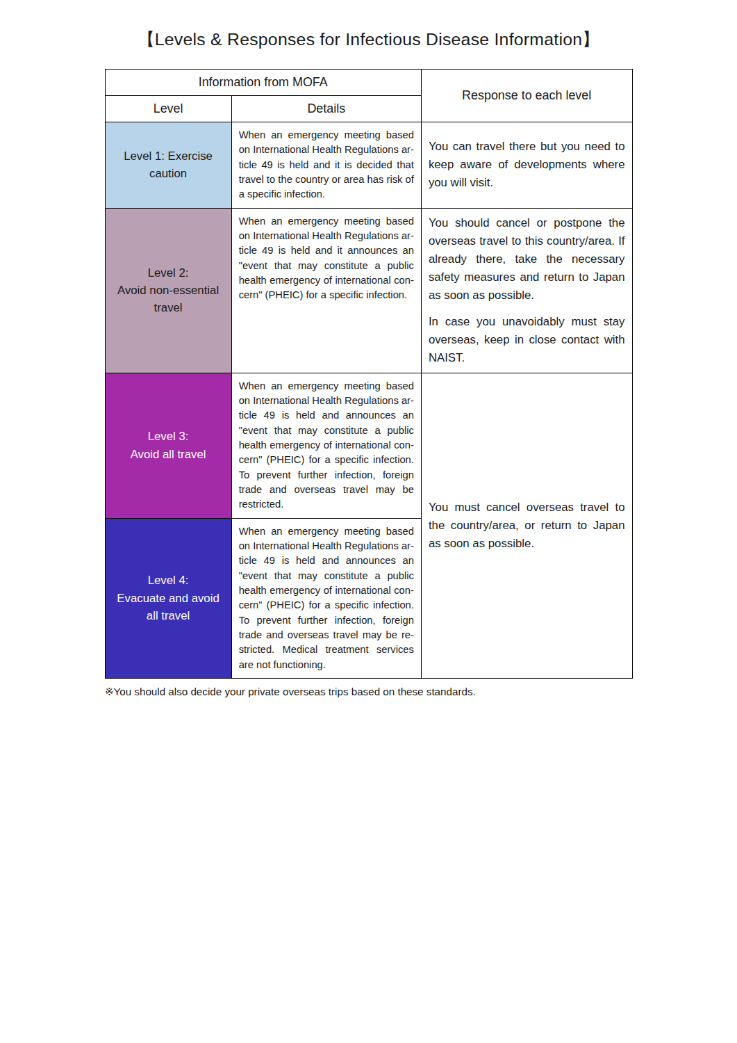【Levels & Responses for Infectious Disease Information】
| Information from MOFA | Response to each level |
| --- | --- |
| Level | Details |
| Level 1: Exercise caution | When an emergency meeting based on International Health Regulations article 49 is held and it is decided that travel to the country or area has risk of a specific infection. | You can travel there but you need to keep aware of developments where you will visit. |
| Level 2: Avoid non-essential travel | When an emergency meeting based on International Health Regulations article 49 is held and it announces an "event that may constitute a public health emergency of international concern" (PHEIC) for a specific infection. | You should cancel or postpone the overseas travel to this country/area. If already there, take the necessary safety measures and return to Japan as soon as possible. In case you unavoidably must stay overseas, keep in close contact with NAIST. |
| Level 3: Avoid all travel | When an emergency meeting based on International Health Regulations article 49 is held and announces an "event that may constitute a public health emergency of international concern" (PHEIC) for a specific infection. To prevent further infection, foreign trade and overseas travel may be restricted. | You must cancel overseas travel to the country/area, or return to Japan as soon as possible. |
| Level 4: Evacuate and avoid all travel | When an emergency meeting based on International Health Regulations article 49 is held and announces an "event that may constitute a public health emergency of international concern" (PHEIC) for a specific infection. To prevent further infection, foreign trade and overseas travel may be restricted. Medical treatment services are not functioning. |
※You should also decide your private overseas trips based on these standards.